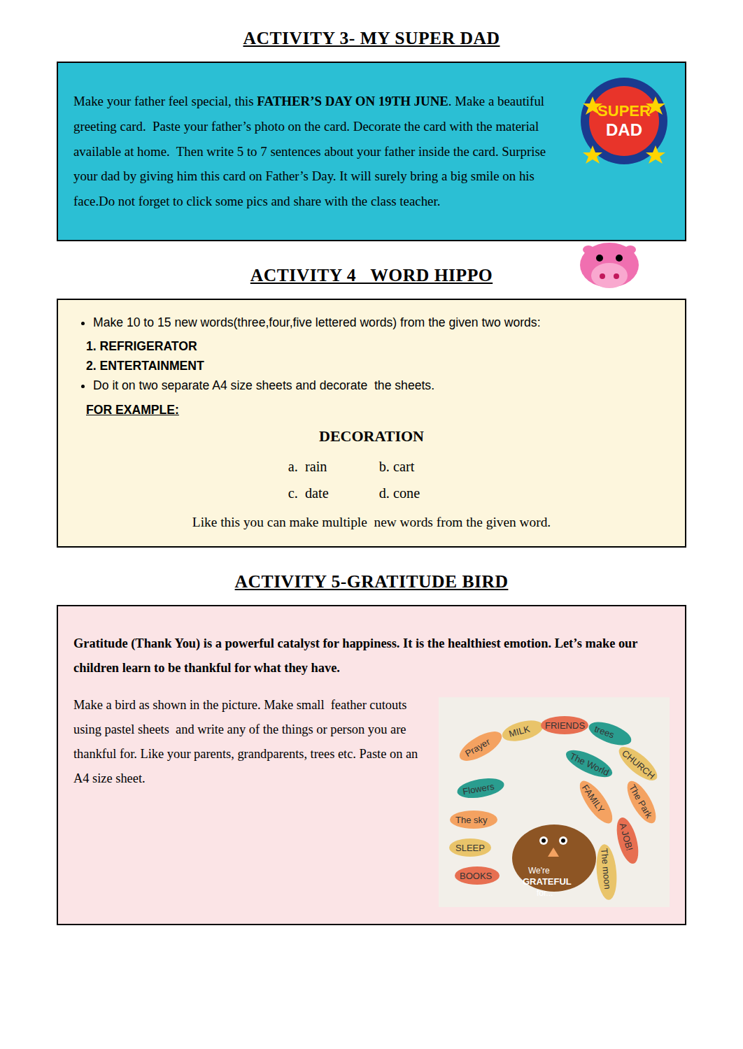ACTIVITY 3- MY SUPER DAD
Make your father feel special, this FATHER’S DAY ON 19TH JUNE. Make a beautiful greeting card. Paste your father’s photo on the card. Decorate the card with the material available at home. Then write 5 to 7 sentences about your father inside the card. Surprise your dad by giving him this card on Father’s Day. It will surely bring a big smile on his face.Do not forget to click some pics and share with the class teacher.
ACTIVITY 4 WORD HIPPO
Make 10 to 15 new words(three,four,five lettered words) from the given two words:
1. REFRIGERATOR
2. ENTERTAINMENT
Do it on two separate A4 size sheets and decorate the sheets.
FOR EXAMPLE:
DECORATION
| a. rain | b. cart |
| c. date | d. cone |
Like this you can make multiple new words from the given word.
ACTIVITY 5-GRATITUDE BIRD
Gratitude (Thank You) is a powerful catalyst for happiness. It is the healthiest emotion. Let’s make our children learn to be thankful for what they have.
Make a bird as shown in the picture. Make small feather cutouts using pastel sheets and write any of the things or person you are thankful for. Like your parents, grandparents, trees etc. Paste on an A4 size sheet.